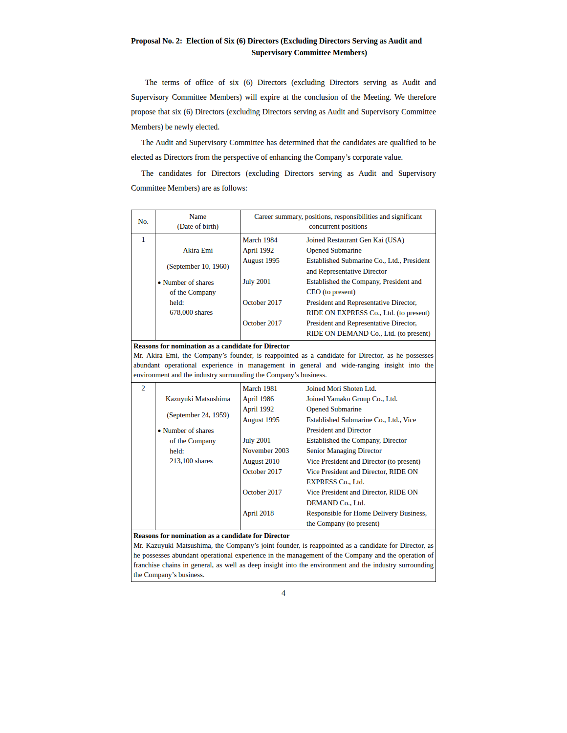Proposal No. 2: Election of Six (6) Directors (Excluding Directors Serving as Audit and Supervisory Committee Members)
The terms of office of six (6) Directors (excluding Directors serving as Audit and Supervisory Committee Members) will expire at the conclusion of the Meeting. We therefore propose that six (6) Directors (excluding Directors serving as Audit and Supervisory Committee Members) be newly elected.
The Audit and Supervisory Committee has determined that the candidates are qualified to be elected as Directors from the perspective of enhancing the Company’s corporate value.
The candidates for Directors (excluding Directors serving as Audit and Supervisory Committee Members) are as follows:
| No. | Name (Date of birth) | Career summary, positions, responsibilities and significant concurrent positions |
| --- | --- | --- |
| 1 | Akira Emi (September 10, 1960) ● Number of shares of the Company held: 678,000 shares | / March 1984 / Joined Restaurant Gen Kai (USA) / / April 1992 / Opened Submarine / / August 1995 / Established Submarine Co., Ltd., President and Representative Director / / July 2001 / Established the Company, President and CEO (to present) / / October 2017 / President and Representative Director, RIDE ON EXPRESS Co., Ltd. (to present) / / October 2017 / President and Representative Director, RIDE ON DEMAND Co., Ltd. (to present) / |
| Reasons for nomination as a candidate for Director Mr. Akira Emi, the Company’s founder, is reappointed as a candidate for Director, as he possesses abundant operational experience in management in general and wide-ranging insight into the environment and the industry surrounding the Company’s business. |
| 2 | Kazuyuki Matsushima (September 24, 1959) ● Number of shares of the Company held: 213,100 shares | / March 1981 / Joined Mori Shoten Ltd. / / April 1986 / Joined Yamako Group Co., Ltd. / / April 1992 / Opened Submarine / / August 1995 / Established Submarine Co., Ltd., Vice President and Director / / July 2001 / Established the Company, Director / / November 2003 / Senior Managing Director / / August 2010 / Vice President and Director (to present) / / October 2017 / Vice President and Director, RIDE ON EXPRESS Co., Ltd. / / October 2017 / Vice President and Director, RIDE ON DEMAND Co., Ltd. / / April 2018 / Responsible for Home Delivery Business, the Company (to present) / |
| Reasons for nomination as a candidate for Director Mr. Kazuyuki Matsushima, the Company’s joint founder, is reappointed as a candidate for Director, as he possesses abundant operational experience in the management of the Company and the operation of franchise chains in general, as well as deep insight into the environment and the industry surrounding the Company’s business. |
4